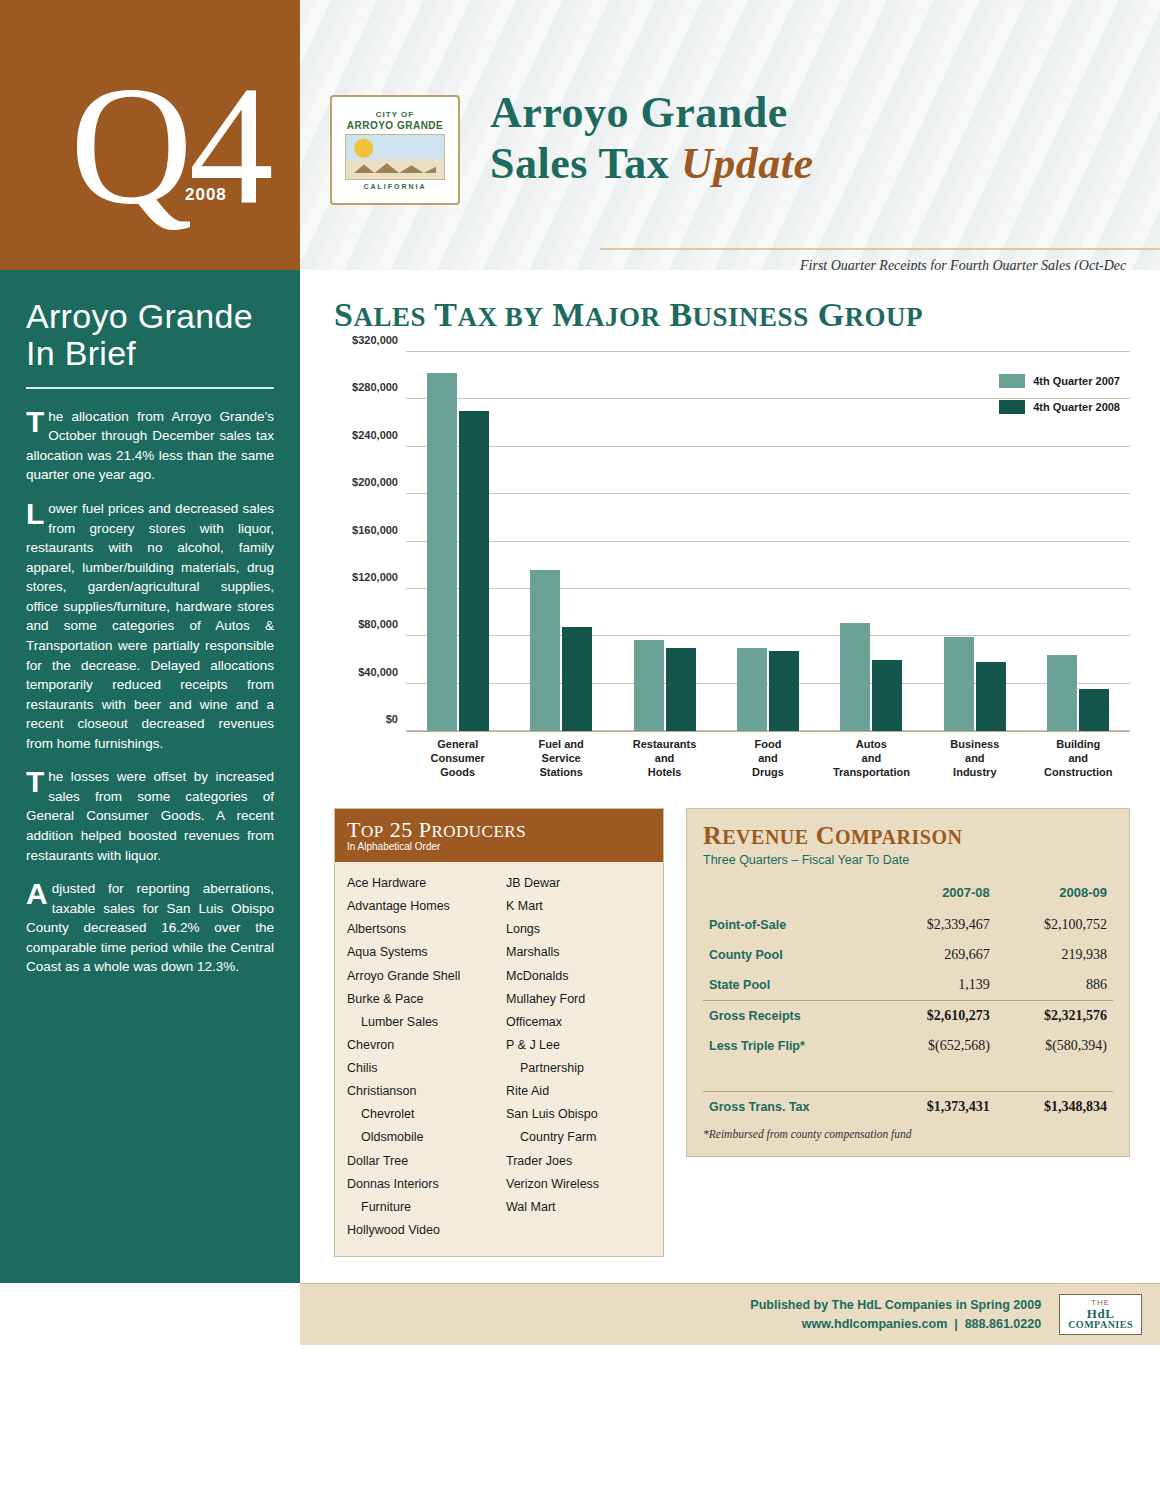Q4
2008
CITY OF
ARROYO GRANDE
CALIFORNIA
Arroyo Grande
Sales Tax Update
First Quarter Receipts for Fourth Quarter Sales (Oct-Dec 2008)
Arroyo Grande
In Brief
The allocation from Arroyo Grande’s October through December sales tax allocation was 21.4% less than the same quarter one year ago.
Lower fuel prices and decreased sales from grocery stores with liquor, restaurants with no alcohol, family apparel, lumber/building materials, drug stores, garden/agricultural supplies, office supplies/furniture, hardware stores and some categories of Autos & Transportation were partially responsible for the decrease. Delayed allocations temporarily reduced receipts from restaurants with beer and wine and a recent closeout decreased revenues from home furnishings.
The losses were offset by increased sales from some categories of General Consumer Goods. A recent addition helped boosted revenues from restaurants with liquor.
Adjusted for reporting aberrations, taxable sales for San Luis Obispo County decreased 16.2% over the comparable time period while the Central Coast as a whole was down 12.3%.
SALES TAX BY MAJOR BUSINESS GROUP
4th Quarter 2007
4th Quarter 2008
$0
$40,000
$80,000
$120,000
$160,000
$200,000
$240,000
$280,000
$320,000
General
Consumer
Goods
Fuel and
Service
Stations
Restaurants
and
Hotels
Food
and
Drugs
Autos
and
Transportation
Business
and
Industry
Building
and
Construction
TOP 25 PRODUCERS
In Alphabetical Order
Ace Hardware
Advantage Homes
Albertsons
Aqua Systems
Arroyo Grande Shell
Burke & Pace
Lumber Sales
Chevron
Chilis
Christianson
Chevrolet
Oldsmobile
Dollar Tree
Donnas Interiors
Furniture
Hollywood Video
JB Dewar
K Mart
Longs
Marshalls
McDonalds
Mullahey Ford
Officemax
P & J Lee
Partnership
Rite Aid
San Luis Obispo
Country Farm
Trader Joes
Verizon Wireless
Wal Mart
REVENUE COMPARISON
Three Quarters – Fiscal Year To Date
| | 2007-08 | 2008-09 |
| --- | --- | --- |
| Point-of-Sale | $2,339,467 | $2,100,752 |
| County Pool | 269,667 | 219,938 |
| State Pool | 1,139 | 886 |
| Gross Receipts | $2,610,273 | $2,321,576 |
| Less Triple Flip* | $(652,568) | $(580,394) |
| Gross Trans. Tax | $1,373,431 | $1,348,834 |
*Reimbursed from county compensation fund
Published by The HdL Companies in Spring 2009
www.hdlcompanies.com | 888.861.0220
THE
HdL
COMPANIES